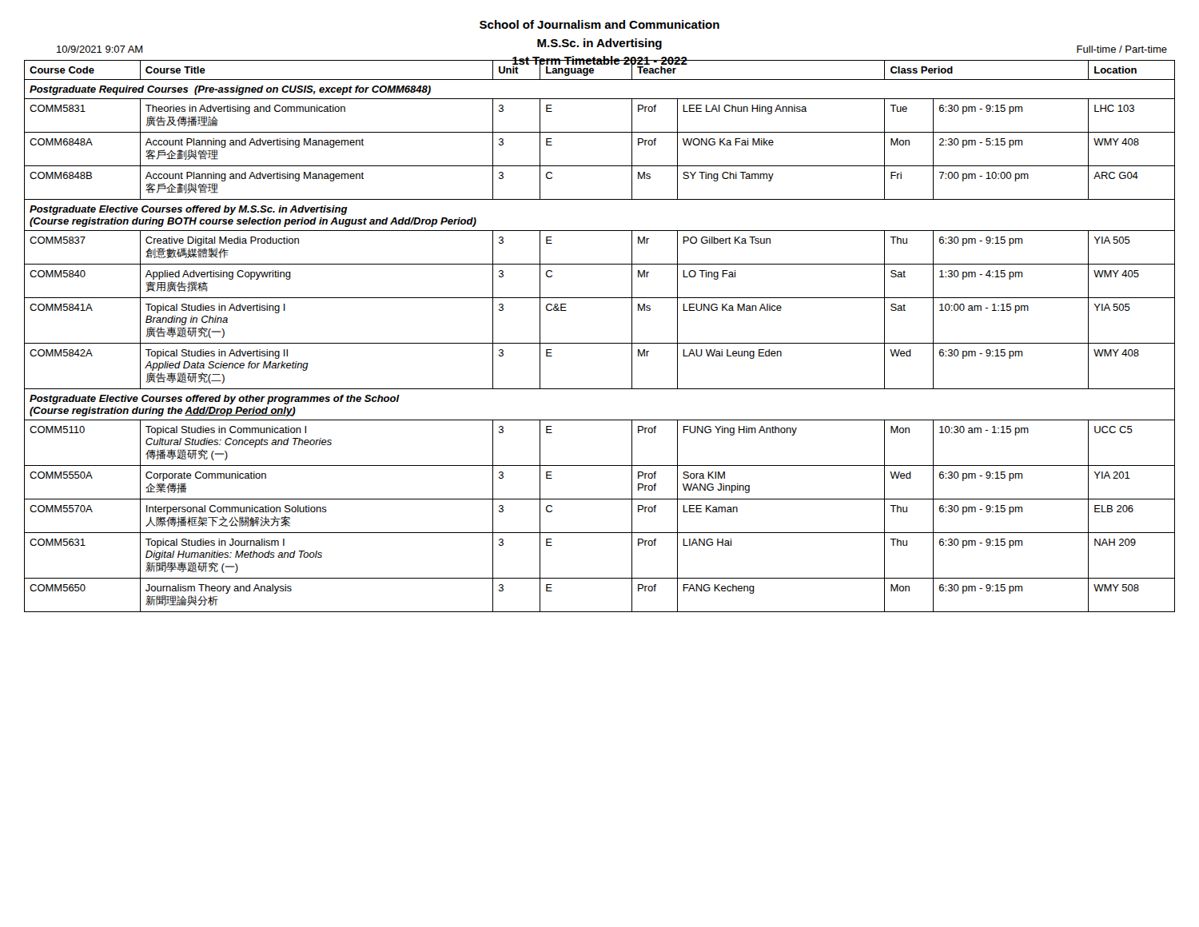School of Journalism and Communication
M.S.Sc. in Advertising
1st Term Timetable 2021 - 2022
10/9/2021 9:07 AM
Full-time / Part-time
| Course Code | Course Title | Unit | Language | Teacher | Class Period | Location |
| --- | --- | --- | --- | --- | --- | --- |
| Postgraduate Required Courses (Pre-assigned on CUSIS, except for COMM6848) |
| COMM5831 | Theories in Advertising and Communication 廣告及傳播理論 | 3 | E | Prof | LEE LAI Chun Hing Annisa | Tue | 6:30 pm - 9:15 pm | LHC 103 |
| COMM6848A | Account Planning and Advertising Management 客戶企劃與管理 | 3 | E | Prof | WONG Ka Fai Mike | Mon | 2:30 pm - 5:15 pm | WMY 408 |
| COMM6848B | Account Planning and Advertising Management 客戶企劃與管理 | 3 | C | Ms | SY Ting Chi Tammy | Fri | 7:00 pm - 10:00 pm | ARC G04 |
| Postgraduate Elective Courses offered by M.S.Sc. in Advertising (Course registration during BOTH course selection period in August and Add/Drop Period) |
| COMM5837 | Creative Digital Media Production 創意數碼媒體製作 | 3 | E | Mr | PO Gilbert Ka Tsun | Thu | 6:30 pm - 9:15 pm | YIA 505 |
| COMM5840 | Applied Advertising Copywriting 實用廣告撰稿 | 3 | C | Mr | LO Ting Fai | Sat | 1:30 pm - 4:15 pm | WMY 405 |
| COMM5841A | Topical Studies in Advertising I Branding in China 廣告專題研究(一) | 3 | C&E | Ms | LEUNG Ka Man Alice | Sat | 10:00 am - 1:15 pm | YIA 505 |
| COMM5842A | Topical Studies in Advertising II Applied Data Science for Marketing 廣告專題研究(二) | 3 | E | Mr | LAU Wai Leung Eden | Wed | 6:30 pm - 9:15 pm | WMY 408 |
| Postgraduate Elective Courses offered by other programmes of the School (Course registration during the Add/Drop Period only ) |
| COMM5110 | Topical Studies in Communication I Cultural Studies: Concepts and Theories 傳播專題研究 (一) | 3 | E | Prof | FUNG Ying Him Anthony | Mon | 10:30 am - 1:15 pm | UCC C5 |
| COMM5550A | Corporate Communication 企業傳播 | 3 | E | Prof Prof | Sora KIM WANG Jinping | Wed | 6:30 pm - 9:15 pm | YIA 201 |
| COMM5570A | Interpersonal Communication Solutions 人際傳播框架下之公關解決方案 | 3 | C | Prof | LEE Kaman | Thu | 6:30 pm - 9:15 pm | ELB 206 |
| COMM5631 | Topical Studies in Journalism I Digital Humanities: Methods and Tools 新聞學專題研究 (一) | 3 | E | Prof | LIANG Hai | Thu | 6:30 pm - 9:15 pm | NAH 209 |
| COMM5650 | Journalism Theory and Analysis 新聞理論與分析 | 3 | E | Prof | FANG Kecheng | Mon | 6:30 pm - 9:15 pm | WMY 508 |